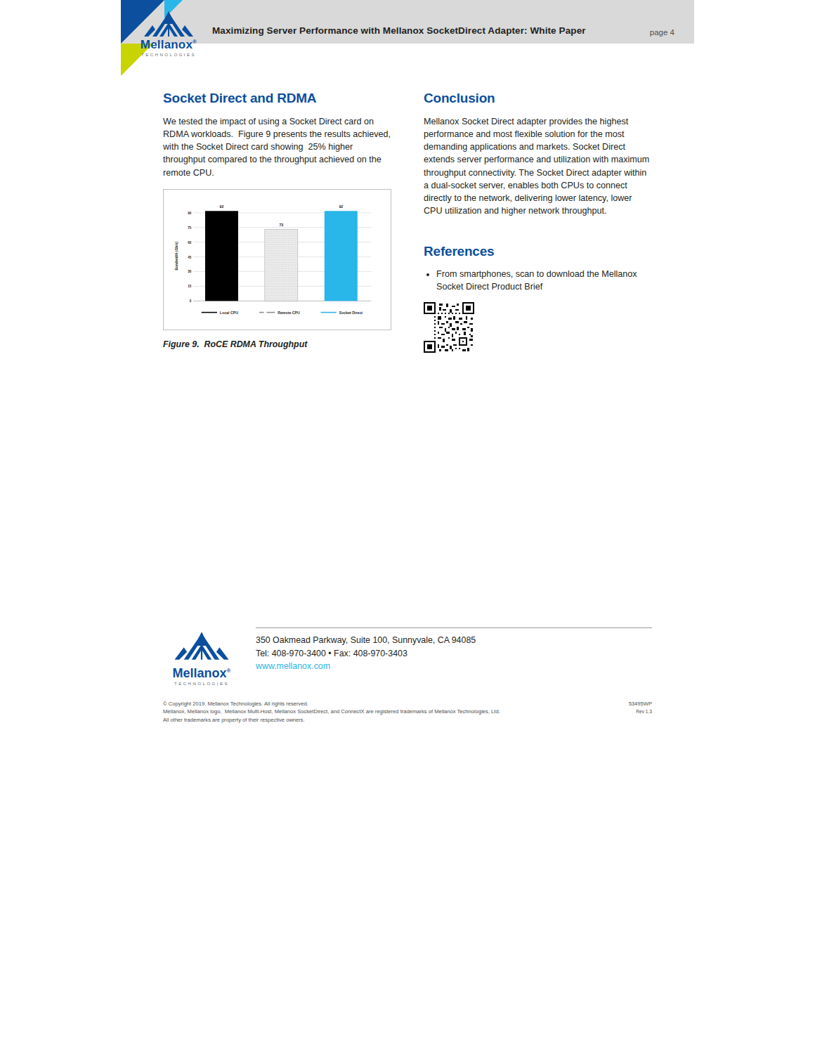Mellanox®
TECHNOLOGIES
Maximizing Server Performance with Mellanox SocketDirect Adapter: White Paper
page 4
Socket Direct and RDMA
We tested the impact of using a Socket Direct card on RDMA workloads. Figure 9 presents the results achieved, with the Socket Direct card showing 25% higher throughput compared to the throughput achieved on the remote CPU.
Bandwidth (Gb/s) 90 75 60 45 30 15 0 92 73 92 Local CPU Remote CPU Socket Direct
Figure 9. RoCE RDMA Throughput
Conclusion
Mellanox Socket Direct adapter provides the highest performance and most flexible solution for the most demanding applications and markets. Socket Direct extends server performance and utilization with maximum throughput connectivity. The Socket Direct adapter within a dual-socket server, enables both CPUs to connect directly to the network, delivering lower latency, lower CPU utilization and higher network throughput.
References
From smartphones, scan to download the Mellanox Socket Direct Product Brief
Mellanox®
TECHNOLOGIES
350 Oakmead Parkway, Suite 100, Sunnyvale, CA 94085
Tel: 408-970-3400 • Fax: 408-970-3403
www.mellanox.com
© Copyright 2019. Mellanox Technologies. All rights reserved.
Mellanox, Mellanox logo, Mellanox Multi-Host, Mellanox SocketDirect, and ConnectX are registered trademarks of Mellanox Technologies, Ltd.
All other trademarks are property of their respective owners.
53495WP
Rev 1.3